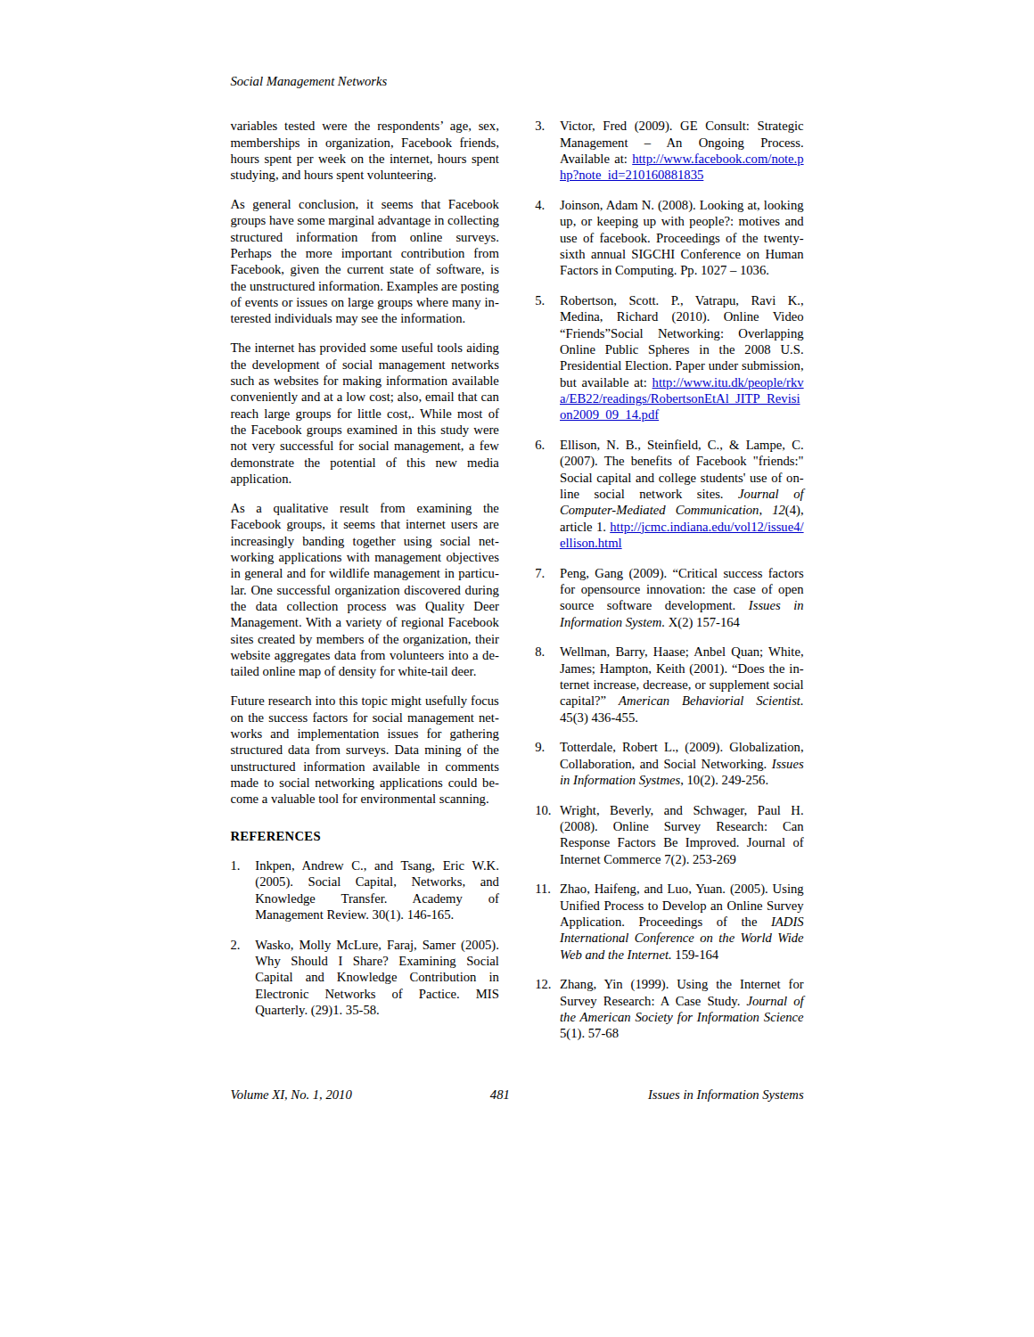Social Management Networks
variables tested were the respondents’ age, sex, memberships in organization, Facebook friends, hours spent per week on the internet, hours spent studying, and hours spent volunteering.
As general conclusion, it seems that Facebook groups have some marginal advantage in collecting structured information from online surveys. Perhaps the more important contribution from Facebook, given the current state of software, is the unstructured information. Examples are posting of events or issues on large groups where many interested individuals may see the information.
The internet has provided some useful tools aiding the development of social management networks such as websites for making information available conveniently and at a low cost; also, email that can reach large groups for little cost,. While most of the Facebook groups examined in this study were not very successful for social management, a few demonstrate the potential of this new media application.
As a qualitative result from examining the Facebook groups, it seems that internet users are increasingly banding together using social networking applications with management objectives in general and for wildlife management in particular. One successful organization discovered during the data collection process was Quality Deer Management. With a variety of regional Facebook sites created by members of the organization, their website aggregates data from volunteers into a detailed online map of density for white-tail deer.
Future research into this topic might usefully focus on the success factors for social management networks and implementation issues for gathering structured data from surveys. Data mining of the unstructured information available in comments made to social networking applications could become a valuable tool for environmental scanning.
REFERENCES
Inkpen, Andrew C., and Tsang, Eric W.K. (2005). Social Capital, Networks, and Knowledge Transfer. Academy of Management Review. 30(1). 146-165.
Wasko, Molly McLure, Faraj, Samer (2005). Why Should I Share? Examining Social Capital and Knowledge Contribution in Electronic Networks of Pactice. MIS Quarterly. (29)1. 35-58.
Victor, Fred (2009). GE Consult: Strategic Management – An Ongoing Process. Available at: http://www.facebook.com/note.php?note_id=210160881835
Joinson, Adam N. (2008). Looking at, looking up, or keeping up with people?: motives and use of facebook. Proceedings of the twenty-sixth annual SIGCHI Conference on Human Factors in Computing. Pp. 1027 – 1036.
Robertson, Scott. P., Vatrapu, Ravi K., Medina, Richard (2010). Online Video “Friends”Social Networking: Overlapping Online Public Spheres in the 2008 U.S. Presidential Election. Paper under submission, but available at: http://www.itu.dk/people/rkva/EB22/readings/RobertsonEtAl_JITP_Revision2009_09_14.pdf
Ellison, N. B., Steinfield, C., & Lampe, C. (2007). The benefits of Facebook "friends:" Social capital and college students' use of online social network sites. Journal of Computer-Mediated Communication, 12(4), article 1. http://jcmc.indiana.edu/vol12/issue4/ellison.html
Peng, Gang (2009). “Critical success factors for opensource innovation: the case of open source software development. Issues in Information System. X(2) 157-164
Wellman, Barry, Haase; Anbel Quan; White, James; Hampton, Keith (2001). “Does the internet increase, decrease, or supplement social capital?” American Behaviorial Scientist. 45(3) 436-455.
Totterdale, Robert L., (2009). Globalization, Collaboration, and Social Networking. Issues in Information Systmes, 10(2). 249-256.
Wright, Beverly, and Schwager, Paul H. (2008). Online Survey Research: Can Response Factors Be Improved. Journal of Internet Commerce 7(2). 253-269
Zhao, Haifeng, and Luo, Yuan. (2005). Using Unified Process to Develop an Online Survey Application. Proceedings of the IADIS International Conference on the World Wide Web and the Internet. 159-164
Zhang, Yin (1999). Using the Internet for Survey Research: A Case Study. Journal of the American Society for Information Science 5(1). 57-68
Volume XI, No. 1, 2010
481
Issues in Information Systems